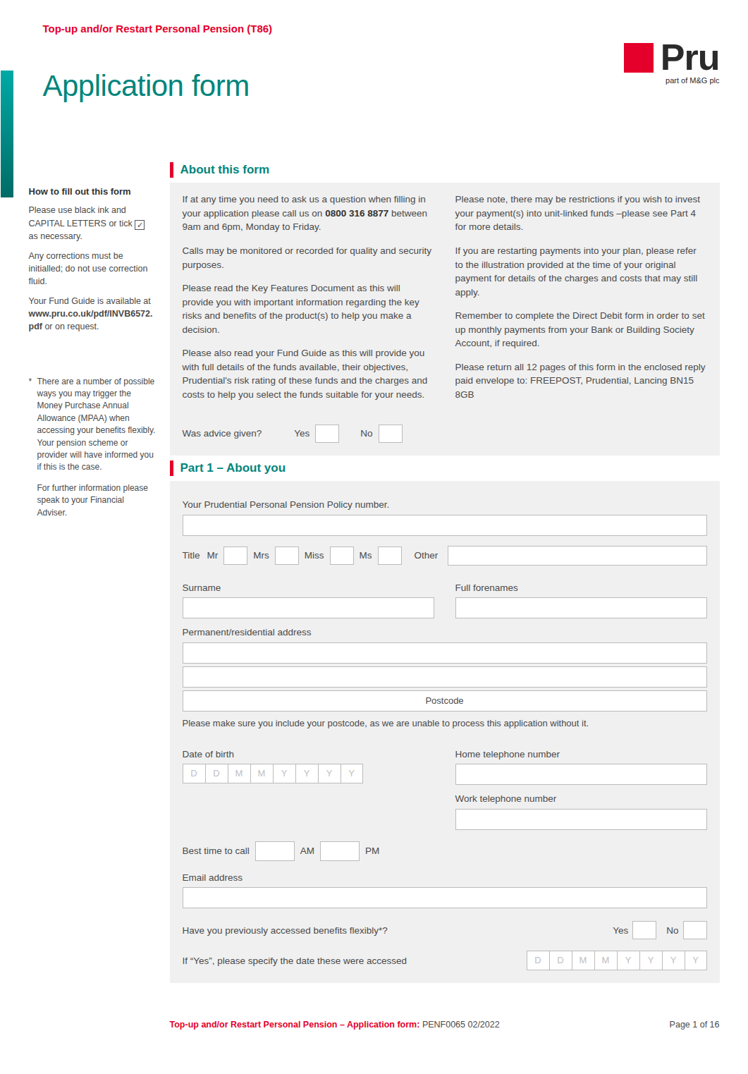Top-up and/or Restart Personal Pension (T86)
Pru part of M&G plc
Application form
How to fill out this form
Please use black ink and CAPITAL LETTERS or tick ✓ as necessary.
Any corrections must be initialled; do not use correction fluid.
Your Fund Guide is available at www.pru.co.uk/pdf/INVB6572.pdf or on request.
*
There are a number of possible ways you may trigger the Money Purchase Annual Allowance (MPAA) when accessing your benefits flexibly. Your pension scheme or provider will have informed you if this is the case.
For further information please speak to your Financial Adviser.
About this form
If at any time you need to ask us a question when filling in your application please call us on 0800 316 8877 between 9am and 6pm, Monday to Friday.
Calls may be monitored or recorded for quality and security purposes.
Please read the Key Features Document as this will provide you with important information regarding the key risks and benefits of the product(s) to help you make a decision.
Please also read your Fund Guide as this will provide you with full details of the funds available, their objectives, Prudential's risk rating of these funds and the charges and costs to help you select the funds suitable for your needs.
Please note, there may be restrictions if you wish to invest your payment(s) into unit-linked funds –please see Part 4 for more details.
If you are restarting payments into your plan, please refer to the illustration provided at the time of your original payment for details of the charges and costs that may still apply.
Remember to complete the Direct Debit form in order to set up monthly payments from your Bank or Building Society Account, if required.
Please return all 12 pages of this form in the enclosed reply paid envelope to: FREEPOST, Prudential, Lancing BN15 8GB
Was advice given? Yes No
Part 1 – About you
Your Prudential Personal Pension Policy number.
Title Mr Mrs Miss Ms Other
Surname
Full forenames
Permanent/residential address
Postcode
Please make sure you include your postcode, as we are unable to process this application without it.
Date of birth
D
D
M
M
Y
Y
Y
Y
Home telephone number
Work telephone number
Best time to call AM PM
Email address
Have you previously accessed benefits flexibly*? Yes No
If “Yes”, please specify the date these were accessed D D M M Y Y Y Y
Top-up and/or Restart Personal Pension – Application form: PENF0065 02/2022
Page 1 of 16